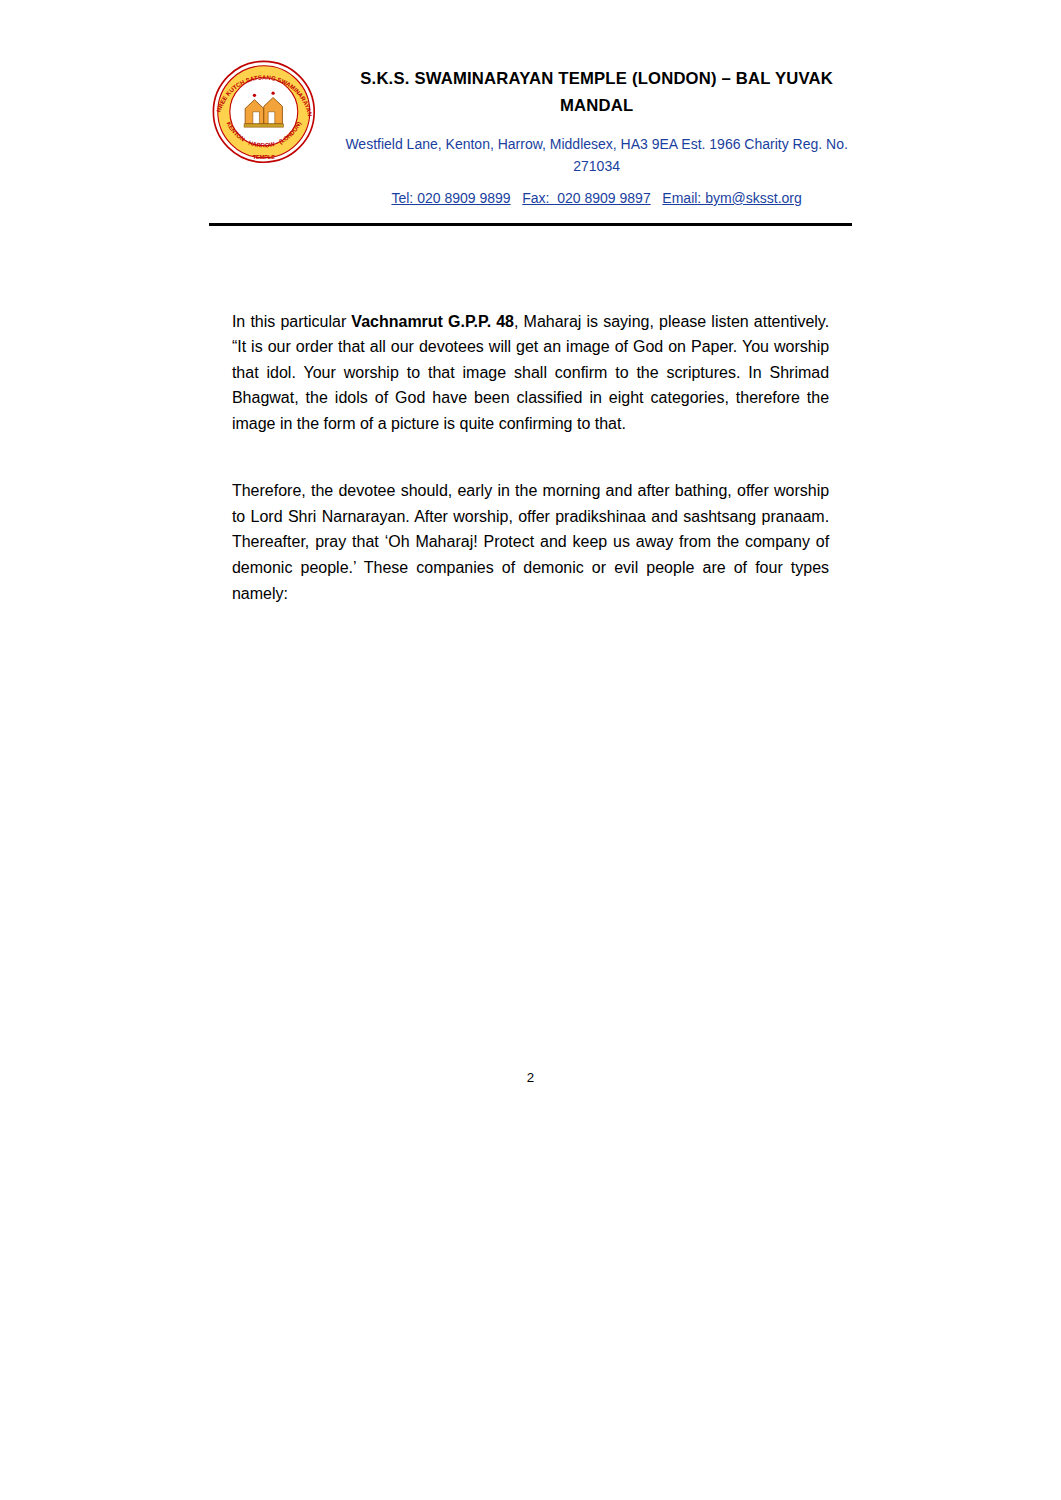SHREE KUTCH SATSANG SWAMINARAYAN KENTON · HARROW · (LONDON) TEMPLE
S.K.S. SWAMINARAYAN TEMPLE (LONDON) – BAL YUVAK MANDAL
Westfield Lane, Kenton, Harrow, Middlesex, HA3 9EA Est. 1966 Charity Reg. No. 271034
Tel: 020 8909 9899 Fax: 020 8909 9897 Email: bym@sksst.org
In this particular Vachnamrut G.P.P. 48, Maharaj is saying, please listen attentively. “It is our order that all our devotees will get an image of God on Paper. You worship that idol. Your worship to that image shall confirm to the scriptures. In Shrimad Bhagwat, the idols of God have been classified in eight categories, therefore the image in the form of a picture is quite confirming to that.
Therefore, the devotee should, early in the morning and after bathing, offer worship to Lord Shri Narnarayan. After worship, offer pradikshinaa and sashtsang pranaam. Thereafter, pray that ‘Oh Maharaj! Protect and keep us away from the company of demonic people.’ These companies of demonic or evil people are of four types namely:
2